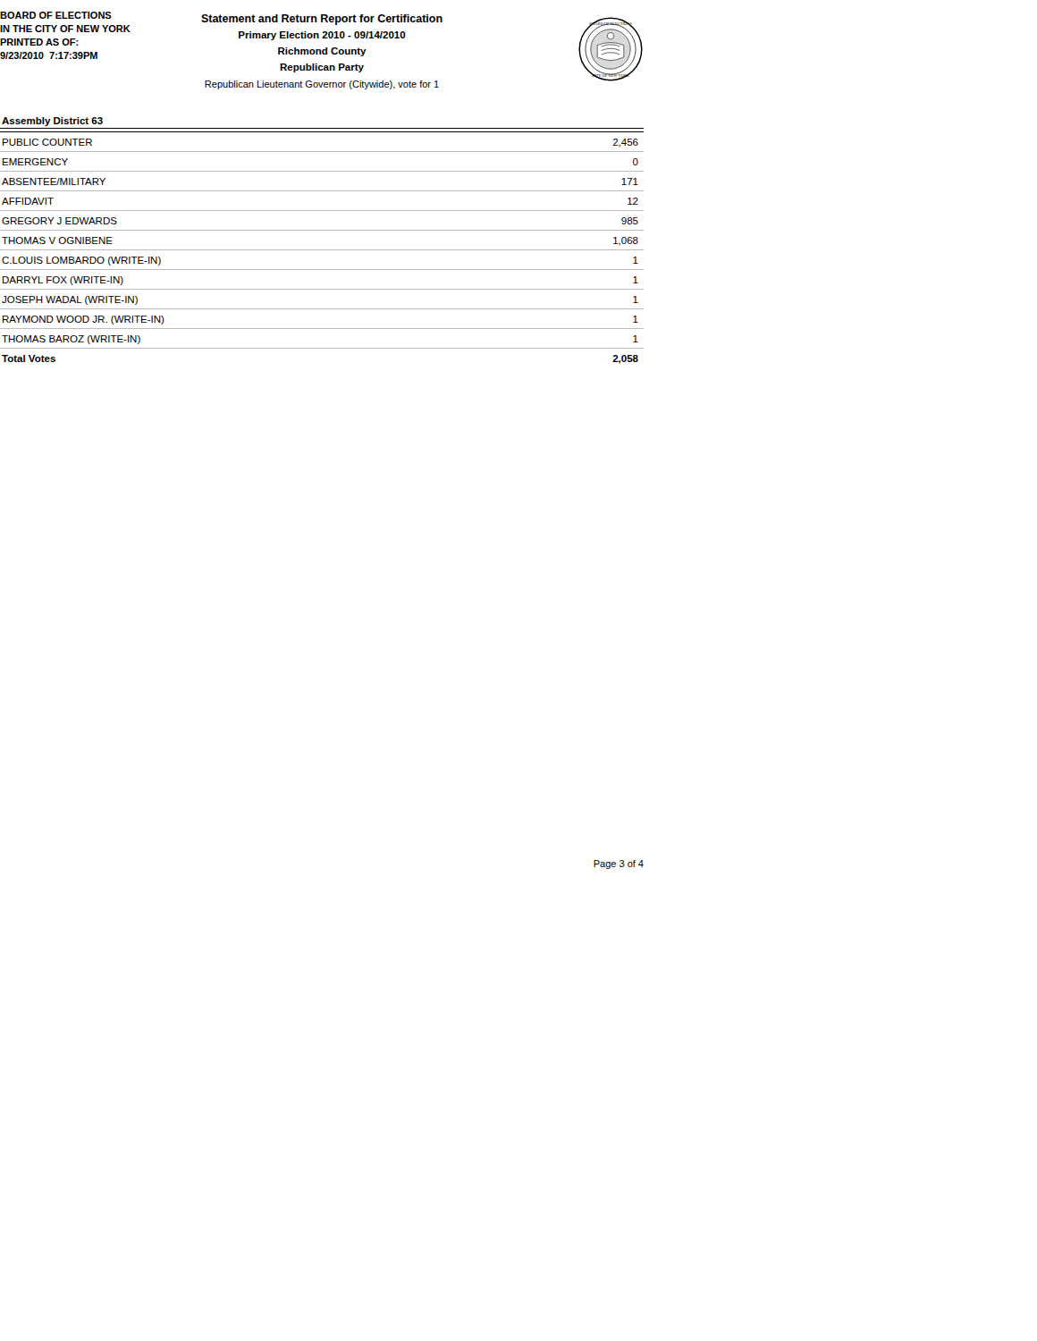BOARD OF ELECTIONS
IN THE CITY OF NEW YORK
PRINTED AS OF:
9/23/2010 7:17:39PM
Statement and Return Report for Certification
Primary Election 2010 - 09/14/2010
Richmond County
Republican Party
Republican Lieutenant Governor (Citywide), vote for 1
BOARD OF ELECTIONS CITY OF NEW YORK
Assembly District 63
| PUBLIC COUNTER | 2,456 |
| EMERGENCY | 0 |
| ABSENTEE/MILITARY | 171 |
| AFFIDAVIT | 12 |
| GREGORY J EDWARDS | 985 |
| THOMAS V OGNIBENE | 1,068 |
| C.LOUIS LOMBARDO (WRITE-IN) | 1 |
| DARRYL FOX (WRITE-IN) | 1 |
| JOSEPH WADAL (WRITE-IN) | 1 |
| RAYMOND WOOD JR. (WRITE-IN) | 1 |
| THOMAS BAROZ (WRITE-IN) | 1 |
| Total Votes | 2,058 |
Page 3 of 4